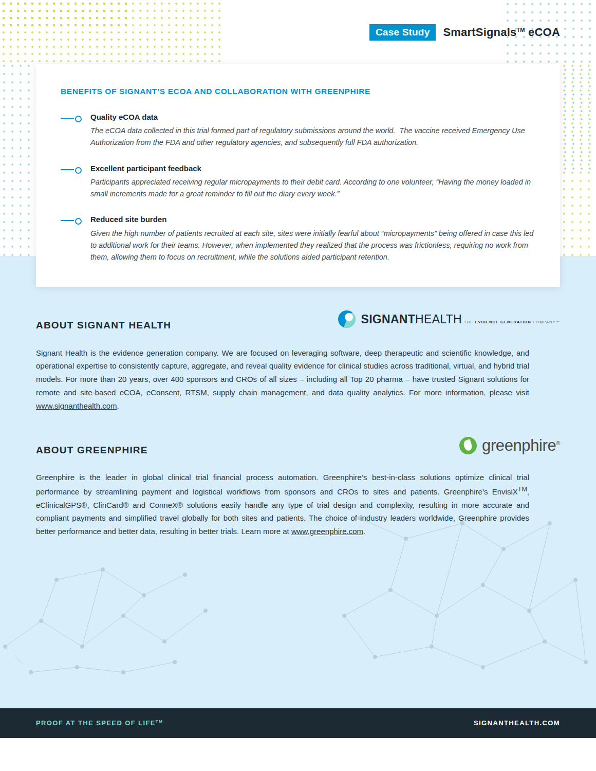Case Study SmartSignalsTM eCOA
Benefits of Signant’s eCOA and collaboration with Greenphire
Quality eCOA data
The eCOA data collected in this trial formed part of regulatory submissions around the world. The vaccine received Emergency Use Authorization from the FDA and other regulatory agencies, and subsequently full FDA authorization.
Excellent participant feedback
Participants appreciated receiving regular micropayments to their debit card. According to one volunteer, “Having the money loaded in small increments made for a great reminder to fill out the diary every week.”
Reduced site burden
Given the high number of patients recruited at each site, sites were initially fearful about “micropayments” being offered in case this led to additional work for their teams. However, when implemented they realized that the process was frictionless, requiring no work from them, allowing them to focus on recruitment, while the solutions aided participant retention.
SIGNANT HEALTH THE EVIDENCE GENERATION COMPANY™
About Signant Health
Signant Health is the evidence generation company. We are focused on leveraging software, deep therapeutic and scientific knowledge, and operational expertise to consistently capture, aggregate, and reveal quality evidence for clinical studies across traditional, virtual, and hybrid trial models. For more than 20 years, over 400 sponsors and CROs of all sizes – including all Top 20 pharma – have trusted Signant solutions for remote and site-based eCOA, eConsent, RTSM, supply chain management, and data quality analytics. For more information, please visit www.signanthealth.com.
greenphire®
About Greenphire
Greenphire is the leader in global clinical trial financial process automation. Greenphire’s best-in-class solutions optimize clinical trial performance by streamlining payment and logistical workflows from sponsors and CROs to sites and patients. Greenphire’s EnvisiXTM, eClinicalGPS®, ClinCard® and ConneX® solutions easily handle any type of trial design and complexity, resulting in more accurate and compliant payments and simplified travel globally for both sites and patients. The choice of industry leaders worldwide, Greenphire provides better performance and better data, resulting in better trials. Learn more at www.greenphire.com.
PROOF AT THE SPEED OF LIFETM SIGNANTHEALTH.COM